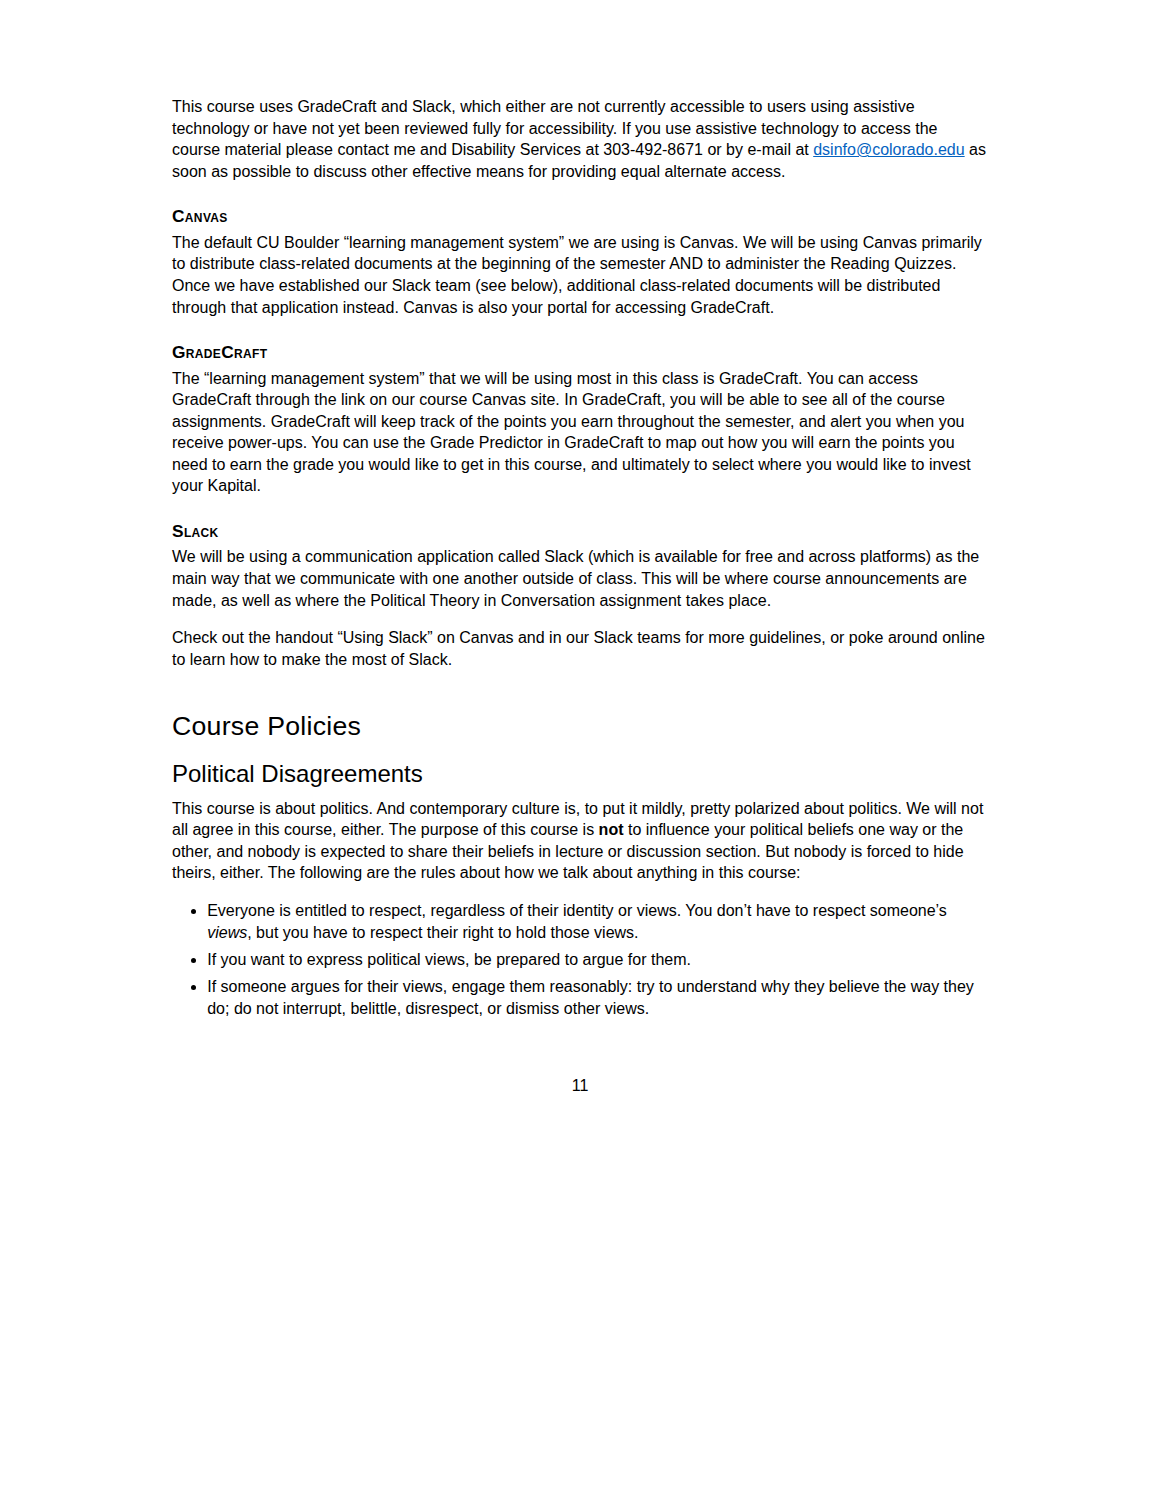This course uses GradeCraft and Slack, which either are not currently accessible to users using assistive technology or have not yet been reviewed fully for accessibility. If you use assistive technology to access the course material please contact me and Disability Services at 303-492-8671 or by e-mail at dsinfo@colorado.edu as soon as possible to discuss other effective means for providing equal alternate access.
Canvas
The default CU Boulder “learning management system” we are using is Canvas. We will be using Canvas primarily to distribute class-related documents at the beginning of the semester AND to administer the Reading Quizzes. Once we have established our Slack team (see below), additional class-related documents will be distributed through that application instead. Canvas is also your portal for accessing GradeCraft.
GradeCraft
The “learning management system” that we will be using most in this class is GradeCraft. You can access GradeCraft through the link on our course Canvas site. In GradeCraft, you will be able to see all of the course assignments. GradeCraft will keep track of the points you earn throughout the semester, and alert you when you receive power-ups. You can use the Grade Predictor in GradeCraft to map out how you will earn the points you need to earn the grade you would like to get in this course, and ultimately to select where you would like to invest your Kapital.
Slack
We will be using a communication application called Slack (which is available for free and across platforms) as the main way that we communicate with one another outside of class. This will be where course announcements are made, as well as where the Political Theory in Conversation assignment takes place.
Check out the handout “Using Slack” on Canvas and in our Slack teams for more guidelines, or poke around online to learn how to make the most of Slack.
Course Policies
Political Disagreements
This course is about politics. And contemporary culture is, to put it mildly, pretty polarized about politics. We will not all agree in this course, either. The purpose of this course is not to influence your political beliefs one way or the other, and nobody is expected to share their beliefs in lecture or discussion section. But nobody is forced to hide theirs, either. The following are the rules about how we talk about anything in this course:
Everyone is entitled to respect, regardless of their identity or views. You don’t have to respect someone’s views, but you have to respect their right to hold those views.
If you want to express political views, be prepared to argue for them.
If someone argues for their views, engage them reasonably: try to understand why they believe the way they do; do not interrupt, belittle, disrespect, or dismiss other views.
11